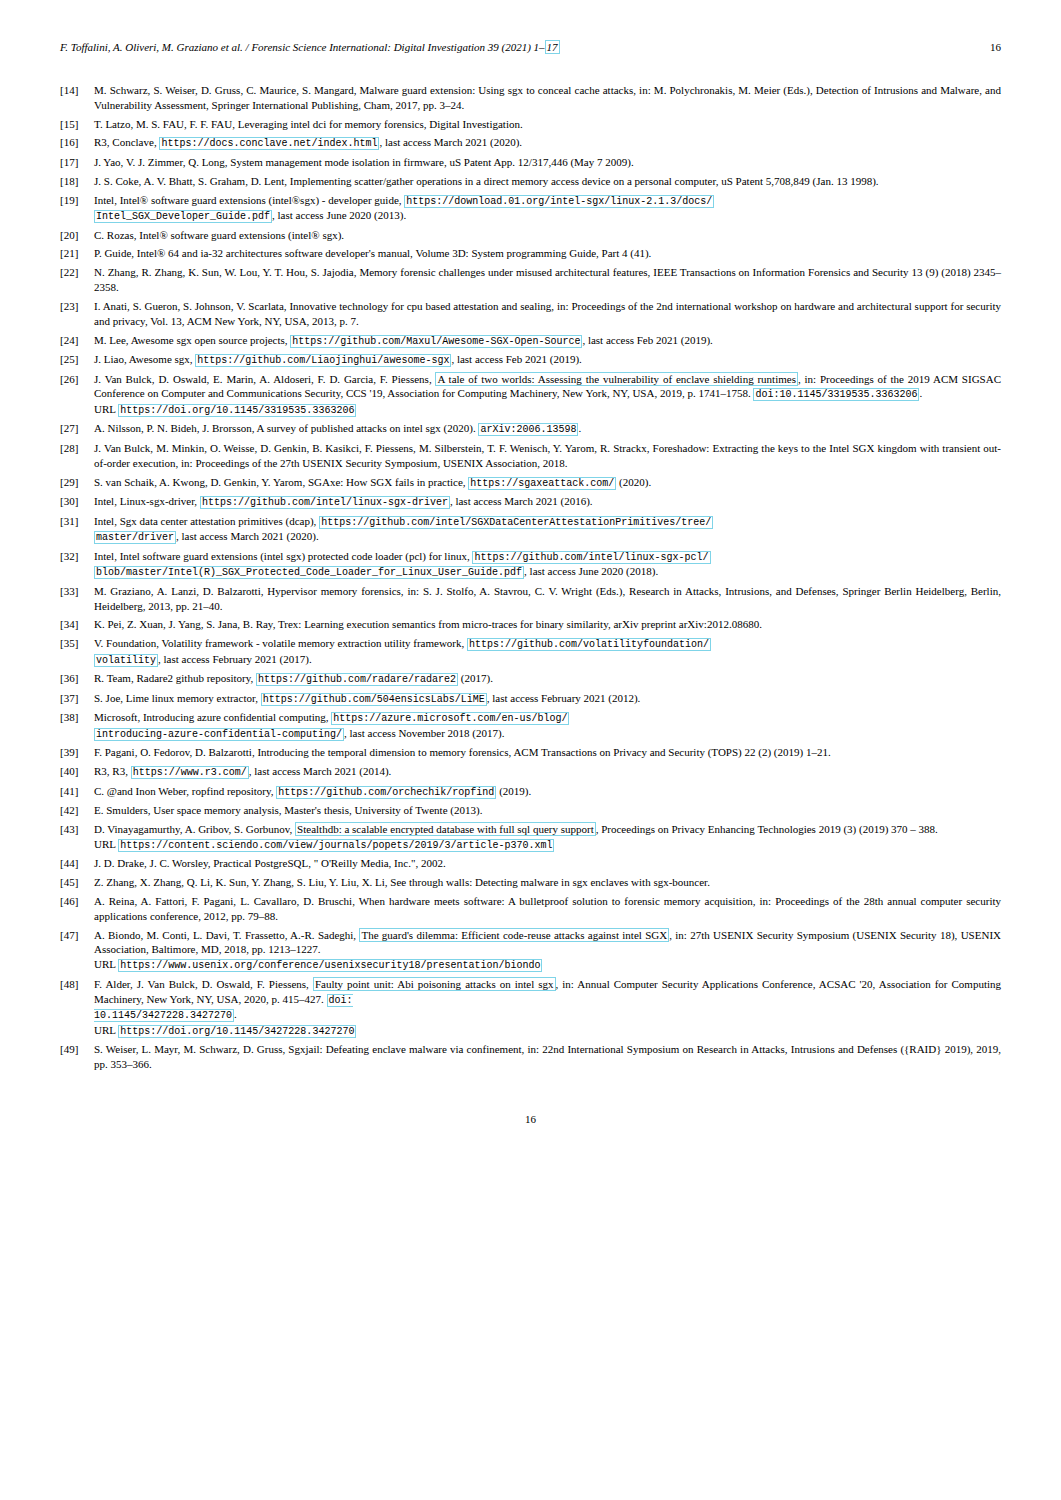F. Toffalini, A. Oliveri, M. Graziano et al. / Forensic Science International: Digital Investigation 39 (2021) 1–17
16
[14] M. Schwarz, S. Weiser, D. Gruss, C. Maurice, S. Mangard, Malware guard extension: Using sgx to conceal cache attacks, in: M. Polychronakis, M. Meier (Eds.), Detection of Intrusions and Malware, and Vulnerability Assessment, Springer International Publishing, Cham, 2017, pp. 3–24.
[15] T. Latzo, M. S. FAU, F. F. FAU, Leveraging intel dci for memory forensics, Digital Investigation.
[16] R3, Conclave, https://docs.conclave.net/index.html, last access March 2021 (2020).
[17] J. Yao, V. J. Zimmer, Q. Long, System management mode isolation in firmware, uS Patent App. 12/317,446 (May 7 2009).
[18] J. S. Coke, A. V. Bhatt, S. Graham, D. Lent, Implementing scatter/gather operations in a direct memory access device on a personal computer, uS Patent 5,708,849 (Jan. 13 1998).
[19] Intel, Intel® software guard extensions (intel®sgx) - developer guide, https://download.01.org/intel-sgx/linux-2.1.3/docs/
Intel_SGX_Developer_Guide.pdf, last access June 2020 (2013).
[20] C. Rozas, Intel® software guard extensions (intel® sgx).
[21] P. Guide, Intel® 64 and ia-32 architectures software developer's manual, Volume 3D: System programming Guide, Part 4 (41).
[22] N. Zhang, R. Zhang, K. Sun, W. Lou, Y. T. Hou, S. Jajodia, Memory forensic challenges under misused architectural features, IEEE Transactions on Information Forensics and Security 13 (9) (2018) 2345–2358.
[23] I. Anati, S. Gueron, S. Johnson, V. Scarlata, Innovative technology for cpu based attestation and sealing, in: Proceedings of the 2nd international workshop on hardware and architectural support for security and privacy, Vol. 13, ACM New York, NY, USA, 2013, p. 7.
[24] M. Lee, Awesome sgx open source projects, https://github.com/Maxul/Awesome-SGX-Open-Source, last access Feb 2021 (2019).
[25] J. Liao, Awesome sgx, https://github.com/Liaojinghui/awesome-sgx, last access Feb 2021 (2019).
[26] J. Van Bulck, D. Oswald, E. Marin, A. Aldoseri, F. D. Garcia, F. Piessens, A tale of two worlds: Assessing the vulnerability of enclave shielding runtimes, in: Proceedings of the 2019 ACM SIGSAC Conference on Computer and Communications Security, CCS '19, Association for Computing Machinery, New York, NY, USA, 2019, p. 1741–1758. doi:10.1145/3319535.3363206.
URL https://doi.org/10.1145/3319535.3363206
[27] A. Nilsson, P. N. Bideh, J. Brorsson, A survey of published attacks on intel sgx (2020). arXiv:2006.13598.
[28] J. Van Bulck, M. Minkin, O. Weisse, D. Genkin, B. Kasikci, F. Piessens, M. Silberstein, T. F. Wenisch, Y. Yarom, R. Strackx, Foreshadow: Extracting the keys to the Intel SGX kingdom with transient out-of-order execution, in: Proceedings of the 27th USENIX Security Symposium, USENIX Association, 2018.
[29] S. van Schaik, A. Kwong, D. Genkin, Y. Yarom, SGAxe: How SGX fails in practice, https://sgaxeattack.com/ (2020).
[30] Intel, Linux-sgx-driver, https://github.com/intel/linux-sgx-driver, last access March 2021 (2016).
[31] Intel, Sgx data center attestation primitives (dcap), https://github.com/intel/SGXDataCenterAttestationPrimitives/tree/
master/driver, last access March 2021 (2020).
[32] Intel, Intel software guard extensions (intel sgx) protected code loader (pcl) for linux, https://github.com/intel/linux-sgx-pcl/
blob/master/Intel(R)_SGX_Protected_Code_Loader_for_Linux_User_Guide.pdf, last access June 2020 (2018).
[33] M. Graziano, A. Lanzi, D. Balzarotti, Hypervisor memory forensics, in: S. J. Stolfo, A. Stavrou, C. V. Wright (Eds.), Research in Attacks, Intrusions, and Defenses, Springer Berlin Heidelberg, Berlin, Heidelberg, 2013, pp. 21–40.
[34] K. Pei, Z. Xuan, J. Yang, S. Jana, B. Ray, Trex: Learning execution semantics from micro-traces for binary similarity, arXiv preprint arXiv:2012.08680.
[35] V. Foundation, Volatility framework - volatile memory extraction utility framework, https://github.com/volatilityfoundation/
volatility, last access February 2021 (2017).
[36] R. Team, Radare2 github repository, https://github.com/radare/radare2 (2017).
[37] S. Joe, Lime linux memory extractor, https://github.com/504ensicsLabs/LiME, last access February 2021 (2012).
[38] Microsoft, Introducing azure confidential computing, https://azure.microsoft.com/en-us/blog/
introducing-azure-confidential-computing/, last access November 2018 (2017).
[39] F. Pagani, O. Fedorov, D. Balzarotti, Introducing the temporal dimension to memory forensics, ACM Transactions on Privacy and Security (TOPS) 22 (2) (2019) 1–21.
[40] R3, R3, https://www.r3.com/, last access March 2021 (2014).
[41] C. @and Inon Weber, ropfind repository, https://github.com/orchechik/ropfind (2019).
[42] E. Smulders, User space memory analysis, Master's thesis, University of Twente (2013).
[43] D. Vinayagamurthy, A. Gribov, S. Gorbunov, Stealthdb: a scalable encrypted database with full sql query support, Proceedings on Privacy Enhancing Technologies 2019 (3) (2019) 370 – 388.
URL https://content.sciendo.com/view/journals/popets/2019/3/article-p370.xml
[44] J. D. Drake, J. C. Worsley, Practical PostgreSQL, " O'Reilly Media, Inc.", 2002.
[45] Z. Zhang, X. Zhang, Q. Li, K. Sun, Y. Zhang, S. Liu, Y. Liu, X. Li, See through walls: Detecting malware in sgx enclaves with sgx-bouncer.
[46] A. Reina, A. Fattori, F. Pagani, L. Cavallaro, D. Bruschi, When hardware meets software: A bulletproof solution to forensic memory acquisition, in: Proceedings of the 28th annual computer security applications conference, 2012, pp. 79–88.
[47] A. Biondo, M. Conti, L. Davi, T. Frassetto, A.-R. Sadeghi, The guard's dilemma: Efficient code-reuse attacks against intel SGX, in: 27th USENIX Security Symposium (USENIX Security 18), USENIX Association, Baltimore, MD, 2018, pp. 1213–1227.
URL https://www.usenix.org/conference/usenixsecurity18/presentation/biondo
[48] F. Alder, J. Van Bulck, D. Oswald, F. Piessens, Faulty point unit: Abi poisoning attacks on intel sgx, in: Annual Computer Security Applications Conference, ACSAC '20, Association for Computing Machinery, New York, NY, USA, 2020, p. 415–427. doi:
10.1145/3427228.3427270.
URL https://doi.org/10.1145/3427228.3427270
[49] S. Weiser, L. Mayr, M. Schwarz, D. Gruss, Sgxjail: Defeating enclave malware via confinement, in: 22nd International Symposium on Research in Attacks, Intrusions and Defenses ({RAID} 2019), 2019, pp. 353–366.
16